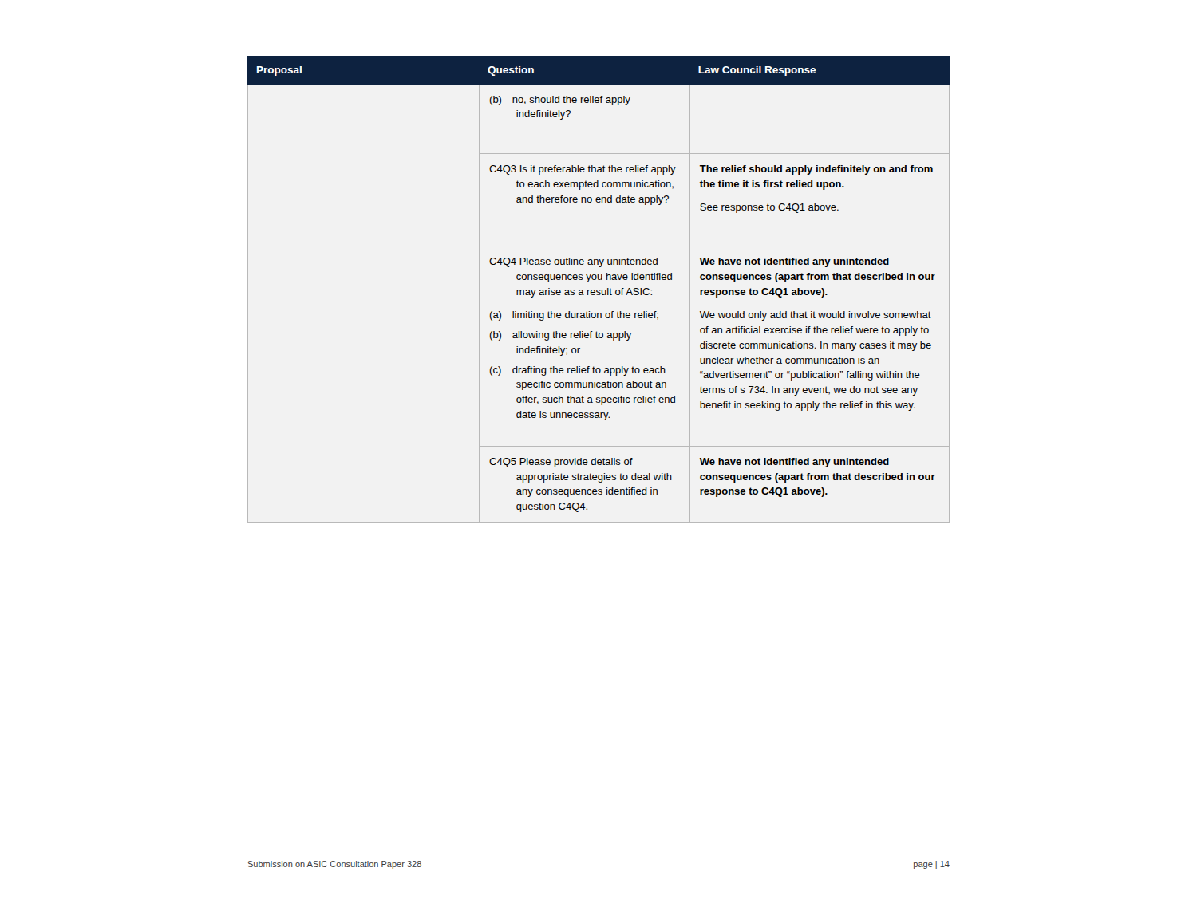| Proposal | Question | Law Council Response |
| --- | --- | --- |
| | (b) no, should the relief apply indefinitely? | |
| C4Q3 Is it preferable that the relief apply to each exempted communication, and therefore no end date apply? | The relief should apply indefinitely on and from the time it is first relied upon. See response to C4Q1 above. |
| C4Q4 Please outline any unintended consequences you have identified may arise as a result of ASIC: (a) limiting the duration of the relief; (b) allowing the relief to apply indefinitely; or (c) drafting the relief to apply to each specific communication about an offer, such that a specific relief end date is unnecessary. | We have not identified any unintended consequences (apart from that described in our response to C4Q1 above). We would only add that it would involve somewhat of an artificial exercise if the relief were to apply to discrete communications. In many cases it may be unclear whether a communication is an “advertisement” or “publication” falling within the terms of s 734. In any event, we do not see any benefit in seeking to apply the relief in this way. |
| C4Q5 Please provide details of appropriate strategies to deal with any consequences identified in question C4Q4. | We have not identified any unintended consequences (apart from that described in our response to C4Q1 above). |
Submission on ASIC Consultation Paper 328
page | 14